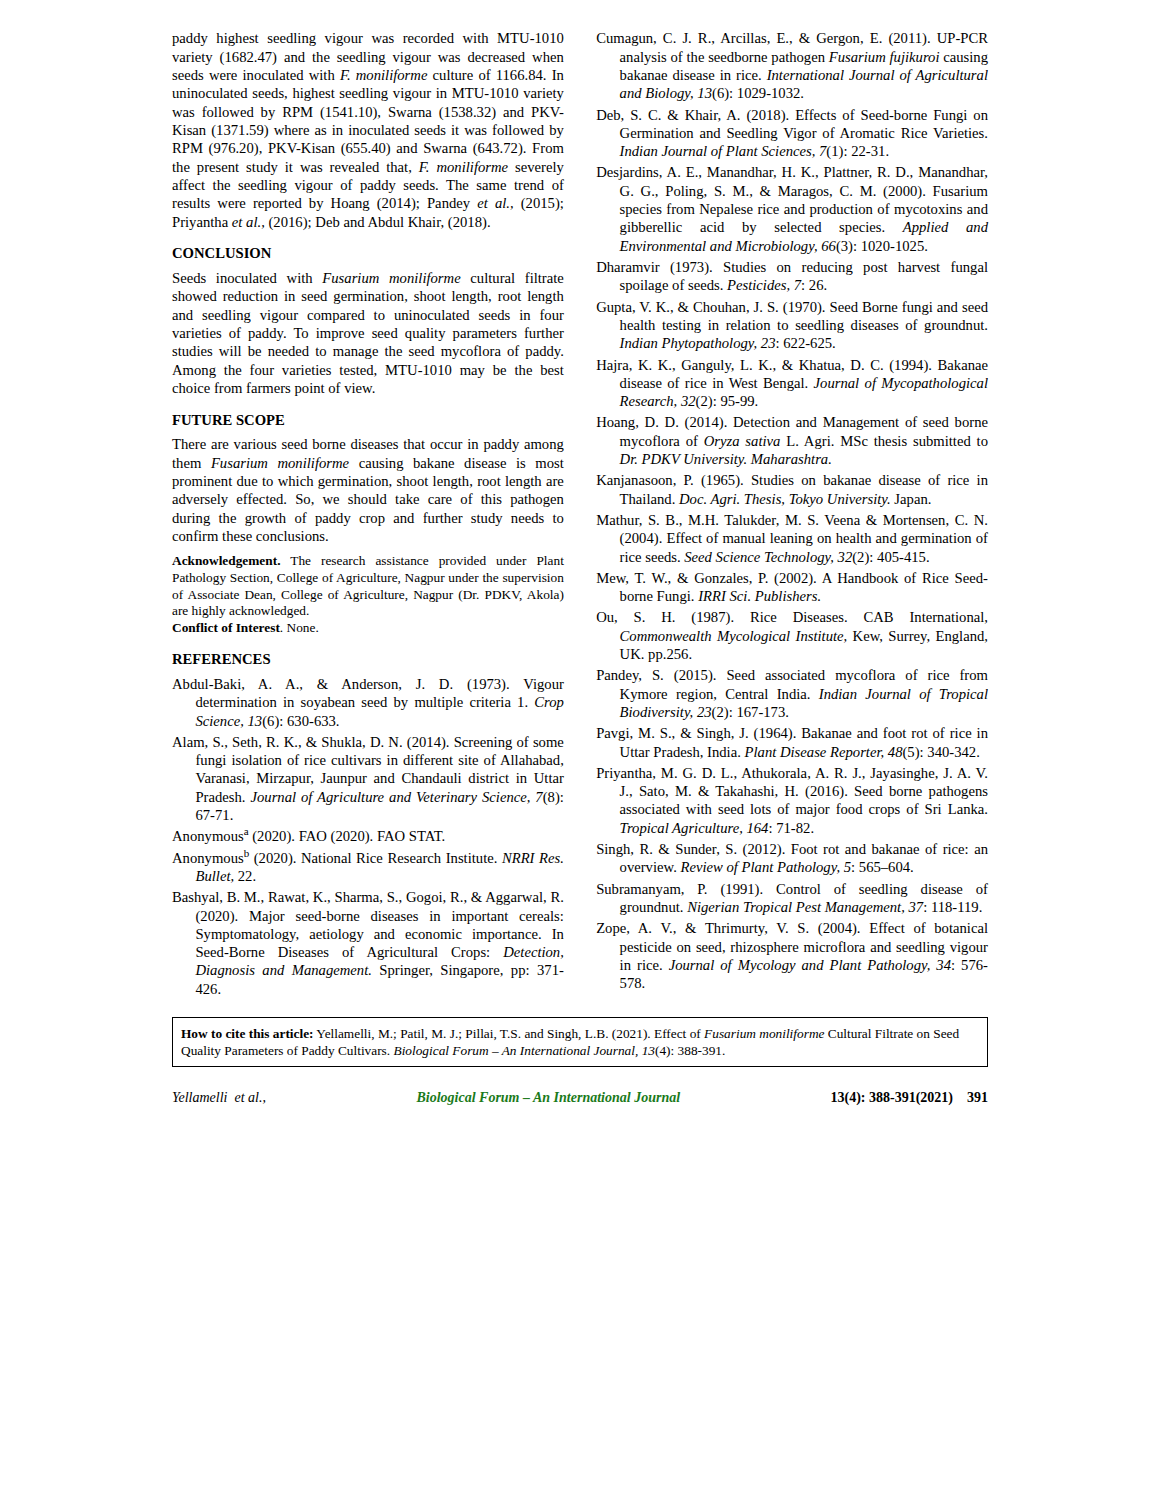paddy highest seedling vigour was recorded with MTU-1010 variety (1682.47) and the seedling vigour was decreased when seeds were inoculated with F. moniliforme culture of 1166.84. In uninoculated seeds, highest seedling vigour in MTU-1010 variety was followed by RPM (1541.10), Swarna (1538.32) and PKV-Kisan (1371.59) where as in inoculated seeds it was followed by RPM (976.20), PKV-Kisan (655.40) and Swarna (643.72). From the present study it was revealed that, F. moniliforme severely affect the seedling vigour of paddy seeds. The same trend of results were reported by Hoang (2014); Pandey et al., (2015); Priyantha et al., (2016); Deb and Abdul Khair, (2018).
Conclusion
Seeds inoculated with Fusarium moniliforme cultural filtrate showed reduction in seed germination, shoot length, root length and seedling vigour compared to uninoculated seeds in four varieties of paddy. To improve seed quality parameters further studies will be needed to manage the seed mycoflora of paddy. Among the four varieties tested, MTU-1010 may be the best choice from farmers point of view.
Future Scope
There are various seed borne diseases that occur in paddy among them Fusarium moniliforme causing bakane disease is most prominent due to which germination, shoot length, root length are adversely effected. So, we should take care of this pathogen during the growth of paddy crop and further study needs to confirm these conclusions.
Acknowledgement. The research assistance provided under Plant Pathology Section, College of Agriculture, Nagpur under the supervision of Associate Dean, College of Agriculture, Nagpur (Dr. PDKV, Akola) are highly acknowledged.
Conflict of Interest. None.
References
Abdul-Baki, A. A., & Anderson, J. D. (1973). Vigour determination in soyabean seed by multiple criteria 1. Crop Science, 13(6): 630-633.
Alam, S., Seth, R. K., & Shukla, D. N. (2014). Screening of some fungi isolation of rice cultivars in different site of Allahabad, Varanasi, Mirzapur, Jaunpur and Chandauli district in Uttar Pradesh. Journal of Agriculture and Veterinary Science, 7(8): 67-71.
Anonymousa (2020). FAO (2020). FAO STAT.
Anonymousb (2020). National Rice Research Institute. NRRI Res. Bullet, 22.
Bashyal, B. M., Rawat, K., Sharma, S., Gogoi, R., & Aggarwal, R. (2020). Major seed-borne diseases in important cereals: Symptomatology, aetiology and economic importance. In Seed-Borne Diseases of Agricultural Crops: Detection, Diagnosis and Management. Springer, Singapore, pp: 371-426.
Cumagun, C. J. R., Arcillas, E., & Gergon, E. (2011). UP-PCR analysis of the seedborne pathogen Fusarium fujikuroi causing bakanae disease in rice. International Journal of Agricultural and Biology, 13(6): 1029-1032.
Deb, S. C. & Khair, A. (2018). Effects of Seed-borne Fungi on Germination and Seedling Vigor of Aromatic Rice Varieties. Indian Journal of Plant Sciences, 7(1): 22-31.
Desjardins, A. E., Manandhar, H. K., Plattner, R. D., Manandhar, G. G., Poling, S. M., & Maragos, C. M. (2000). Fusarium species from Nepalese rice and production of mycotoxins and gibberellic acid by selected species. Applied and Environmental and Microbiology, 66(3): 1020-1025.
Dharamvir (1973). Studies on reducing post harvest fungal spoilage of seeds. Pesticides, 7: 26.
Gupta, V. K., & Chouhan, J. S. (1970). Seed Borne fungi and seed health testing in relation to seedling diseases of groundnut. Indian Phytopathology, 23: 622-625.
Hajra, K. K., Ganguly, L. K., & Khatua, D. C. (1994). Bakanae disease of rice in West Bengal. Journal of Mycopathological Research, 32(2): 95-99.
Hoang, D. D. (2014). Detection and Management of seed borne mycoflora of Oryza sativa L. Agri. MSc thesis submitted to Dr. PDKV University. Maharashtra.
Kanjanasoon, P. (1965). Studies on bakanae disease of rice in Thailand. Doc. Agri. Thesis, Tokyo University. Japan.
Mathur, S. B., M.H. Talukder, M. S. Veena & Mortensen, C. N. (2004). Effect of manual leaning on health and germination of rice seeds. Seed Science Technology, 32(2): 405-415.
Mew, T. W., & Gonzales, P. (2002). A Handbook of Rice Seed-borne Fungi. IRRI Sci. Publishers.
Ou, S. H. (1987). Rice Diseases. CAB International, Commonwealth Mycological Institute, Kew, Surrey, England, UK. pp.256.
Pandey, S. (2015). Seed associated mycoflora of rice from Kymore region, Central India. Indian Journal of Tropical Biodiversity, 23(2): 167-173.
Pavgi, M. S., & Singh, J. (1964). Bakanae and foot rot of rice in Uttar Pradesh, India. Plant Disease Reporter, 48(5): 340-342.
Priyantha, M. G. D. L., Athukorala, A. R. J., Jayasinghe, J. A. V. J., Sato, M. & Takahashi, H. (2016). Seed borne pathogens associated with seed lots of major food crops of Sri Lanka. Tropical Agriculture, 164: 71-82.
Singh, R. & Sunder, S. (2012). Foot rot and bakanae of rice: an overview. Review of Plant Pathology, 5: 565–604.
Subramanyam, P. (1991). Control of seedling disease of groundnut. Nigerian Tropical Pest Management, 37: 118-119.
Zope, A. V., & Thrimurty, V. S. (2004). Effect of botanical pesticide on seed, rhizosphere microflora and seedling vigour in rice. Journal of Mycology and Plant Pathology, 34: 576-578.
How to cite this article: Yellamelli, M.; Patil, M. J.; Pillai, T.S. and Singh, L.B. (2021). Effect of Fusarium moniliforme Cultural Filtrate on Seed Quality Parameters of Paddy Cultivars. Biological Forum – An International Journal, 13(4): 388-391.
Yellamelli et al., Biological Forum – An International Journal 13(4): 388-391(2021) 391